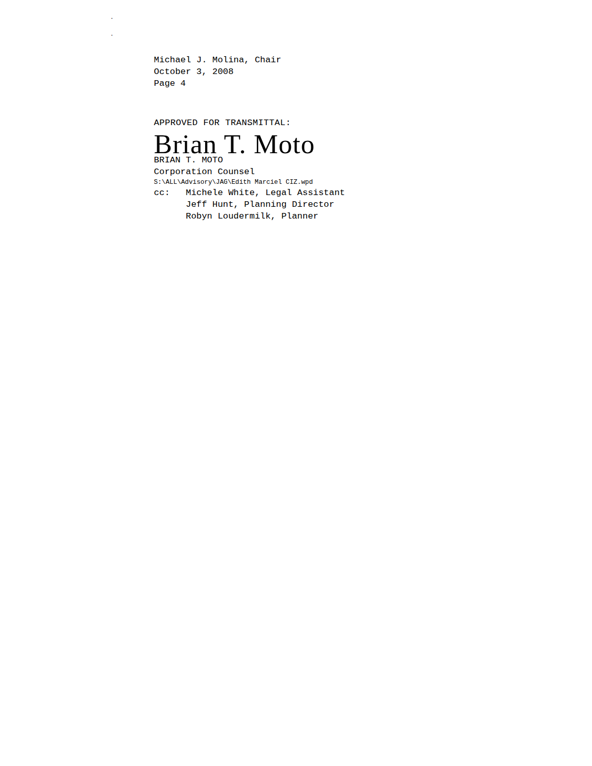.
.
Michael J. Molina, Chair
October 3, 2008
Page 4
APPROVED FOR TRANSMITTAL:
Brian T. Moto
BRIAN T. MOTO
Corporation Counsel
S:\ALL\Advisory\JAG\Edith Marciel CIZ.wpd
cc: Michele White, Legal Assistant
Jeff Hunt, Planning Director
Robyn Loudermilk, Planner